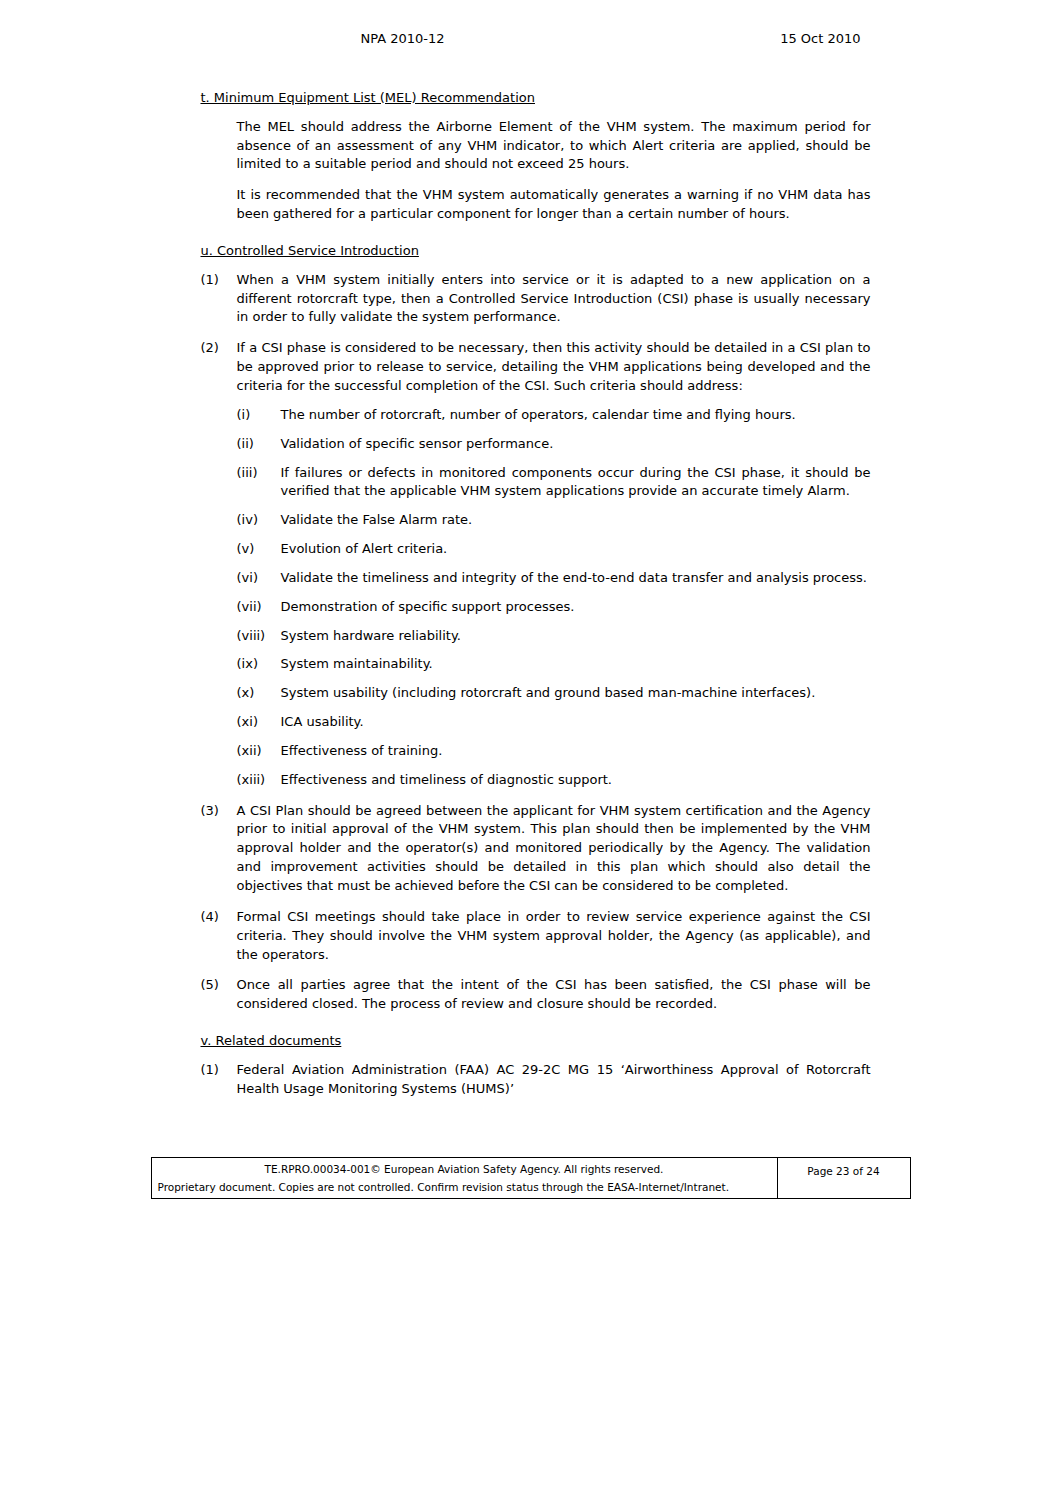NPA 2010-12
15 Oct 2010
t. Minimum Equipment List (MEL) Recommendation
The MEL should address the Airborne Element of the VHM system. The maximum period for absence of an assessment of any VHM indicator, to which Alert criteria are applied, should be limited to a suitable period and should not exceed 25 hours.
It is recommended that the VHM system automatically generates a warning if no VHM data has been gathered for a particular component for longer than a certain number of hours.
u. Controlled Service Introduction
(1) When a VHM system initially enters into service or it is adapted to a new application on a different rotorcraft type, then a Controlled Service Introduction (CSI) phase is usually necessary in order to fully validate the system performance.
(2) If a CSI phase is considered to be necessary, then this activity should be detailed in a CSI plan to be approved prior to release to service, detailing the VHM applications being developed and the criteria for the successful completion of the CSI. Such criteria should address:
(i) The number of rotorcraft, number of operators, calendar time and flying hours.
(ii) Validation of specific sensor performance.
(iii) If failures or defects in monitored components occur during the CSI phase, it should be verified that the applicable VHM system applications provide an accurate timely Alarm.
(iv) Validate the False Alarm rate.
(v) Evolution of Alert criteria.
(vi) Validate the timeliness and integrity of the end-to-end data transfer and analysis process.
(vii) Demonstration of specific support processes.
(viii) System hardware reliability.
(ix) System maintainability.
(x) System usability (including rotorcraft and ground based man-machine interfaces).
(xi) ICA usability.
(xii) Effectiveness of training.
(xiii) Effectiveness and timeliness of diagnostic support.
(3) A CSI Plan should be agreed between the applicant for VHM system certification and the Agency prior to initial approval of the VHM system. This plan should then be implemented by the VHM approval holder and the operator(s) and monitored periodically by the Agency. The validation and improvement activities should be detailed in this plan which should also detail the objectives that must be achieved before the CSI can be considered to be completed.
(4) Formal CSI meetings should take place in order to review service experience against the CSI criteria. They should involve the VHM system approval holder, the Agency (as applicable), and the operators.
(5) Once all parties agree that the intent of the CSI has been satisfied, the CSI phase will be considered closed. The process of review and closure should be recorded.
v. Related documents
(1) Federal Aviation Administration (FAA) AC 29-2C MG 15 ‘Airworthiness Approval of Rotorcraft Health Usage Monitoring Systems (HUMS)’
TE.RPRO.00034-001© European Aviation Safety Agency. All rights reserved.
Proprietary document. Copies are not controlled. Confirm revision status through the EASA-Internet/Intranet.
Page 23 of 24